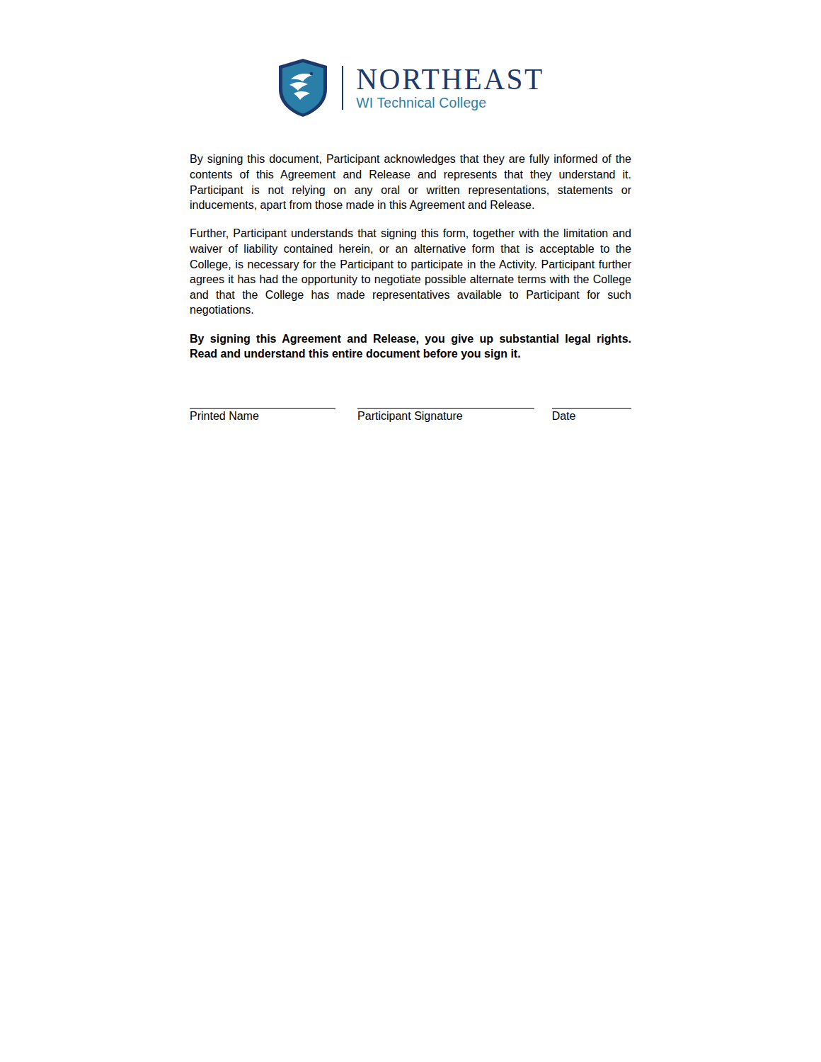NORTHEAST
WI Technical College
By signing this document, Participant acknowledges that they are fully informed of the contents of this Agreement and Release and represents that they understand it. Participant is not relying on any oral or written representations, statements or inducements, apart from those made in this Agreement and Release.
Further, Participant understands that signing this form, together with the limitation and waiver of liability contained herein, or an alternative form that is acceptable to the College, is necessary for the Participant to participate in the Activity. Participant further agrees it has had the opportunity to negotiate possible alternate terms with the College and that the College has made representatives available to Participant for such negotiations.
By signing this Agreement and Release, you give up substantial legal rights. Read and understand this entire document before you sign it.
| Printed Name | | Participant Signature | | Date |